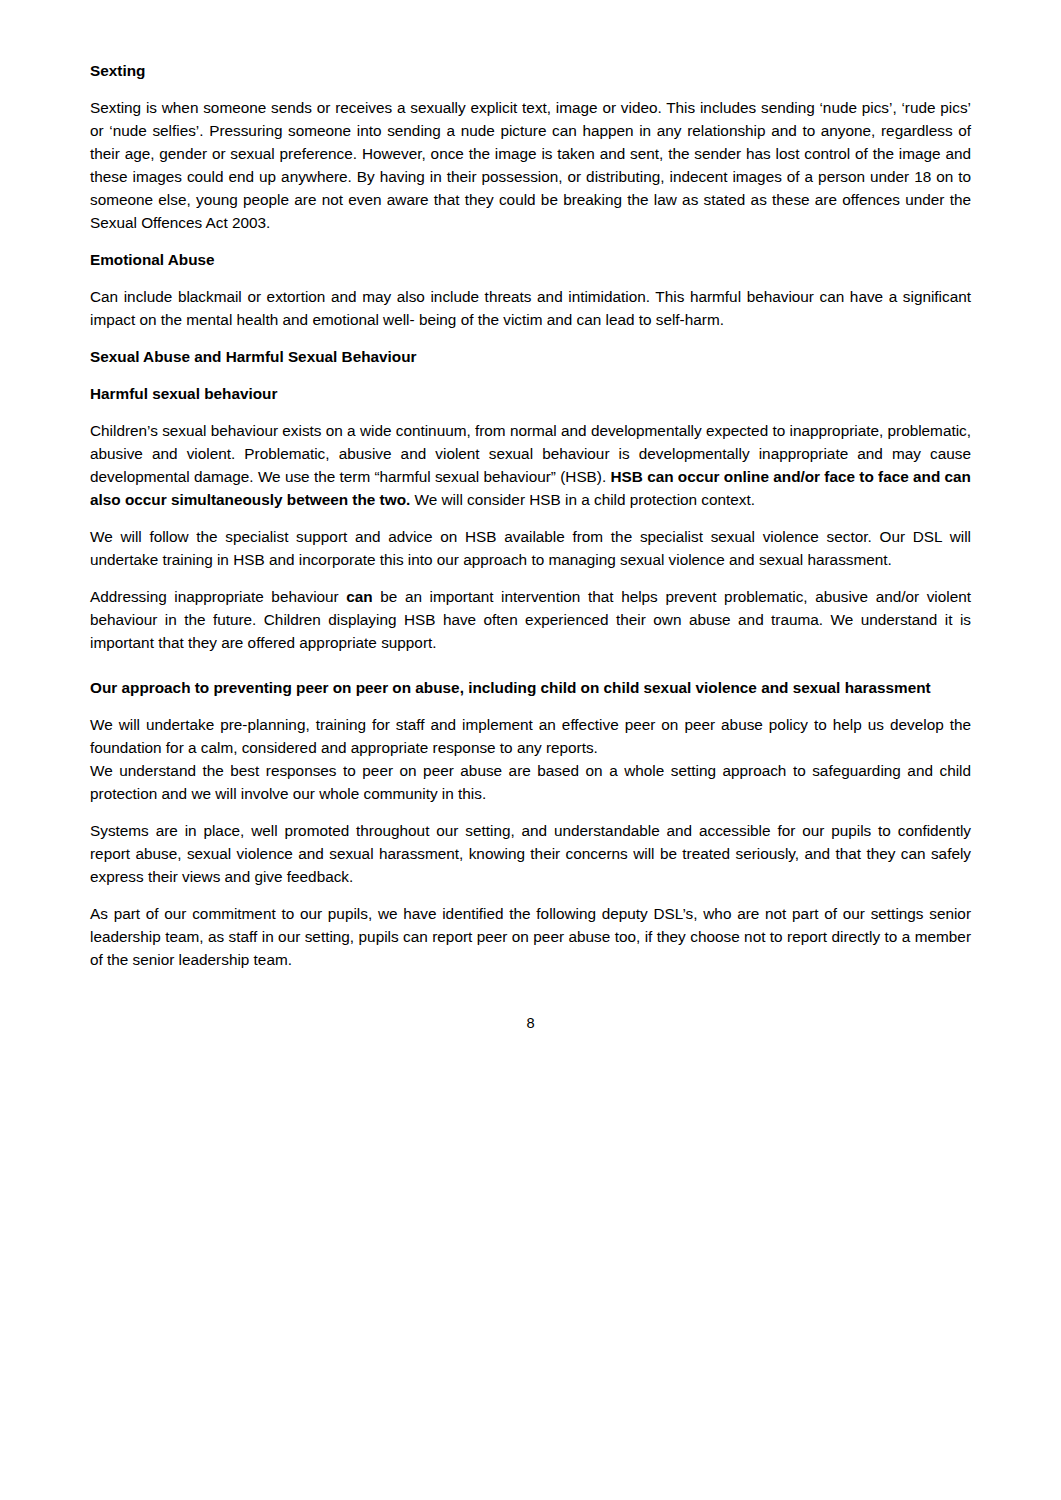Sexting
Sexting is when someone sends or receives a sexually explicit text, image or video. This includes sending ‘nude pics’, ‘rude pics’ or ‘nude selfies’. Pressuring someone into sending a nude picture can happen in any relationship and to anyone, regardless of their age, gender or sexual preference. However, once the image is taken and sent, the sender has lost control of the image and these images could end up anywhere. By having in their possession, or distributing, indecent images of a person under 18 on to someone else, young people are not even aware that they could be breaking the law as stated as these are offences under the Sexual Offences Act 2003.
Emotional Abuse
Can include blackmail or extortion and may also include threats and intimidation. This harmful behaviour can have a significant impact on the mental health and emotional well- being of the victim and can lead to self-harm.
Sexual Abuse and Harmful Sexual Behaviour
Harmful sexual behaviour
Children’s sexual behaviour exists on a wide continuum, from normal and developmentally expected to inappropriate, problematic, abusive and violent. Problematic, abusive and violent sexual behaviour is developmentally inappropriate and may cause developmental damage. We use the term “harmful sexual behaviour” (HSB). HSB can occur online and/or face to face and can also occur simultaneously between the two. We will consider HSB in a child protection context.
We will follow the specialist support and advice on HSB available from the specialist sexual violence sector. Our DSL will undertake training in HSB and incorporate this into our approach to managing sexual violence and sexual harassment.
Addressing inappropriate behaviour can be an important intervention that helps prevent problematic, abusive and/or violent behaviour in the future. Children displaying HSB have often experienced their own abuse and trauma. We understand it is important that they are offered appropriate support.
Our approach to preventing peer on peer on abuse, including child on child sexual violence and sexual harassment
We will undertake pre-planning, training for staff and implement an effective peer on peer abuse policy to help us develop the foundation for a calm, considered and appropriate response to any reports.
We understand the best responses to peer on peer abuse are based on a whole setting approach to safeguarding and child protection and we will involve our whole community in this.
Systems are in place, well promoted throughout our setting, and understandable and accessible for our pupils to confidently report abuse, sexual violence and sexual harassment, knowing their concerns will be treated seriously, and that they can safely express their views and give feedback.
As part of our commitment to our pupils, we have identified the following deputy DSL’s, who are not part of our settings senior leadership team, as staff in our setting, pupils can report peer on peer abuse too, if they choose not to report directly to a member of the senior leadership team.
8